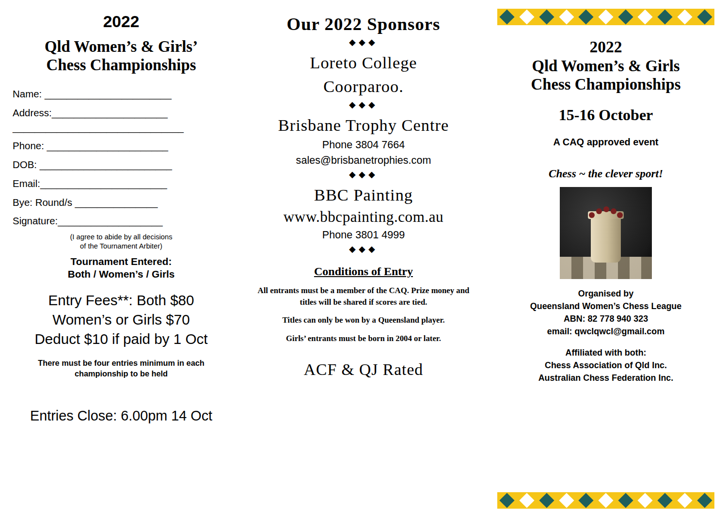2022
Qld Women’s & Girls’
Chess Championships
Name: _______________________
Address:_____________________
_______________________________
Phone: ______________________
DOB: ________________________
Email:_______________________
Bye: Round/s _______________
Signature:___________________
(I agree to abide by all decisions
of the Tournament Arbiter)
Tournament Entered:
Both / Women’s / Girls
Entry Fees**: Both $80
Women’s or Girls $70
Deduct $10 if paid by 1 Oct
There must be four entries minimum in each
championship to be held
Entries Close: 6.00pm 14 Oct
Our 2022 Sponsors
◆◆◆
Loreto College
Coorparoo.
◆◆◆
Brisbane Trophy Centre
Phone 3804 7664
sales@brisbanetrophies.com
◆◆◆
BBC Painting
www.bbcpainting.com.au
Phone 3801 4999
◆◆◆
Conditions of Entry
All entrants must be a member of the CAQ. Prize money and titles will be shared if scores are tied.
Titles can only be won by a Queensland player.
Girls’ entrants must be born in 2004 or later.
ACF & QJ Rated
2022
Qld Women’s & Girls
Chess Championships
15-16 October
A CAQ approved event
Chess ~ the clever sport!
Organised by
Queensland Women’s Chess League
ABN: 82 778 940 323
email: qwclqwcl@gmail.com
Affiliated with both:
Chess Association of Qld Inc.
Australian Chess Federation Inc.